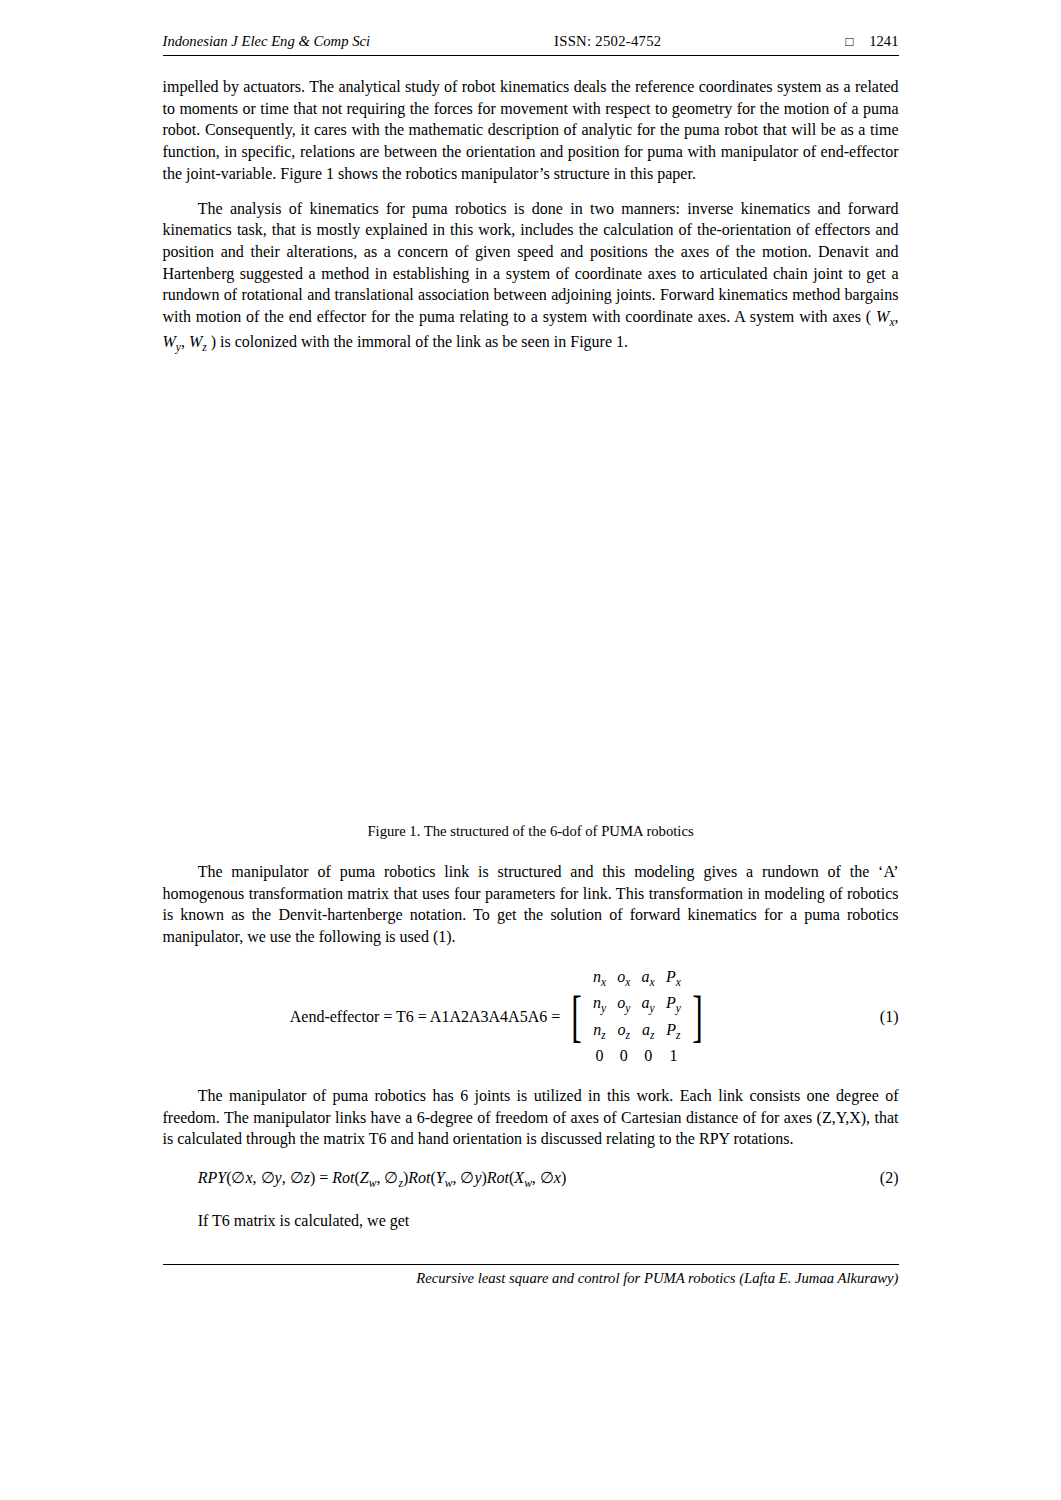Indonesian J Elec Eng & Comp Sci ISSN: 2502-4752 1241
impelled by actuators. The analytical study of robot kinematics deals the reference coordinates system as a related to moments or time that not requiring the forces for movement with respect to geometry for the motion of a puma robot. Consequently, it cares with the mathematic description of analytic for the puma robot that will be as a time function, in specific, relations are between the orientation and position for puma with manipulator of end-effector the joint-variable. Figure 1 shows the robotics manipulator’s structure in this paper.
The analysis of kinematics for puma robotics is done in two manners: inverse kinematics and forward kinematics task, that is mostly explained in this work, includes the calculation of the-orientation of effectors and position and their alterations, as a concern of given speed and positions the axes of the motion. Denavit and Hartenberg suggested a method in establishing in a system of coordinate axes to articulated chain joint to get a rundown of rotational and translational association between adjoining joints. Forward kinematics method bargains with motion of the end effector for the puma relating to a system with coordinate axes. A system with axes ( Wx, Wy, Wz ) is colonized with the immoral of the link as be seen in Figure 1.
Figure 1. The structured of the 6-dof of PUMA robotics
The manipulator of puma robotics link is structured and this modeling gives a rundown of the ‘A’ homogenous transformation matrix that uses four parameters for link. This transformation in modeling of robotics is known as the Denvit-hartenberge notation. To get the solution of forward kinematics for a puma robotics manipulator, we use the following is used (1).
Aend-effector = T6 = A1A2A3A4A5A6 = [
| n x | o x | a x | P x |
| n y | o y | a y | P y |
| n z | o z | a z | P z |
| 0 | 0 | 0 | 1 |
]
(1)
The manipulator of puma robotics has 6 joints is utilized in this work. Each link consists one degree of freedom. The manipulator links have a 6-degree of freedom of axes of Cartesian distance of for axes (Z,Y,X), that is calculated through the matrix T6 and hand orientation is discussed relating to the RPY rotations.
RPY(∅x, ∅y, ∅z) = Rot(Zw, ∅z)Rot(Yw, ∅y)Rot(Xw, ∅x)
(2)
If T6 matrix is calculated, we get
Recursive least square and control for PUMA robotics (Lafta E. Jumaa Alkurawy)